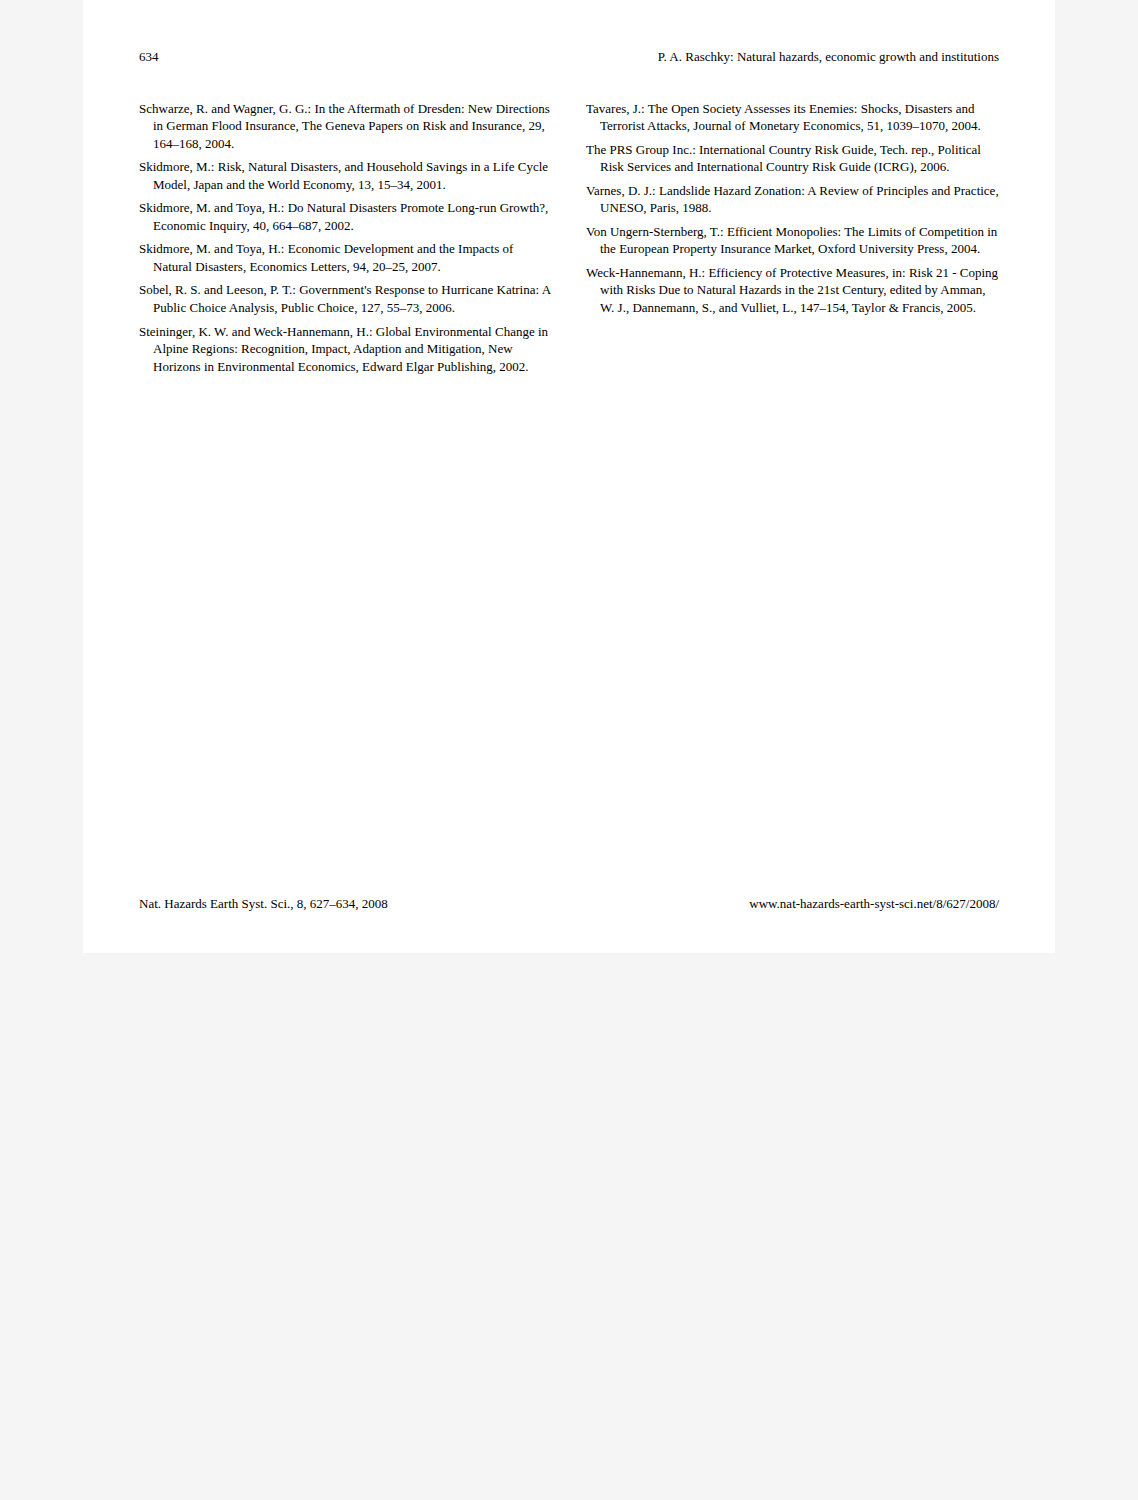634 P. A. Raschky: Natural hazards, economic growth and institutions
Schwarze, R. and Wagner, G. G.: In the Aftermath of Dresden: New Directions in German Flood Insurance, The Geneva Papers on Risk and Insurance, 29, 164–168, 2004.
Skidmore, M.: Risk, Natural Disasters, and Household Savings in a Life Cycle Model, Japan and the World Economy, 13, 15–34, 2001.
Skidmore, M. and Toya, H.: Do Natural Disasters Promote Long-run Growth?, Economic Inquiry, 40, 664–687, 2002.
Skidmore, M. and Toya, H.: Economic Development and the Impacts of Natural Disasters, Economics Letters, 94, 20–25, 2007.
Sobel, R. S. and Leeson, P. T.: Government's Response to Hurricane Katrina: A Public Choice Analysis, Public Choice, 127, 55–73, 2006.
Steininger, K. W. and Weck-Hannemann, H.: Global Environmental Change in Alpine Regions: Recognition, Impact, Adaption and Mitigation, New Horizons in Environmental Economics, Edward Elgar Publishing, 2002.
Tavares, J.: The Open Society Assesses its Enemies: Shocks, Disasters and Terrorist Attacks, Journal of Monetary Economics, 51, 1039–1070, 2004.
The PRS Group Inc.: International Country Risk Guide, Tech. rep., Political Risk Services and International Country Risk Guide (ICRG), 2006.
Varnes, D. J.: Landslide Hazard Zonation: A Review of Principles and Practice, UNESO, Paris, 1988.
Von Ungern-Sternberg, T.: Efficient Monopolies: The Limits of Competition in the European Property Insurance Market, Oxford University Press, 2004.
Weck-Hannemann, H.: Efficiency of Protective Measures, in: Risk 21 - Coping with Risks Due to Natural Hazards in the 21st Century, edited by Amman, W. J., Dannemann, S., and Vulliet, L., 147–154, Taylor & Francis, 2005.
Nat. Hazards Earth Syst. Sci., 8, 627–634, 2008 www.nat-hazards-earth-syst-sci.net/8/627/2008/